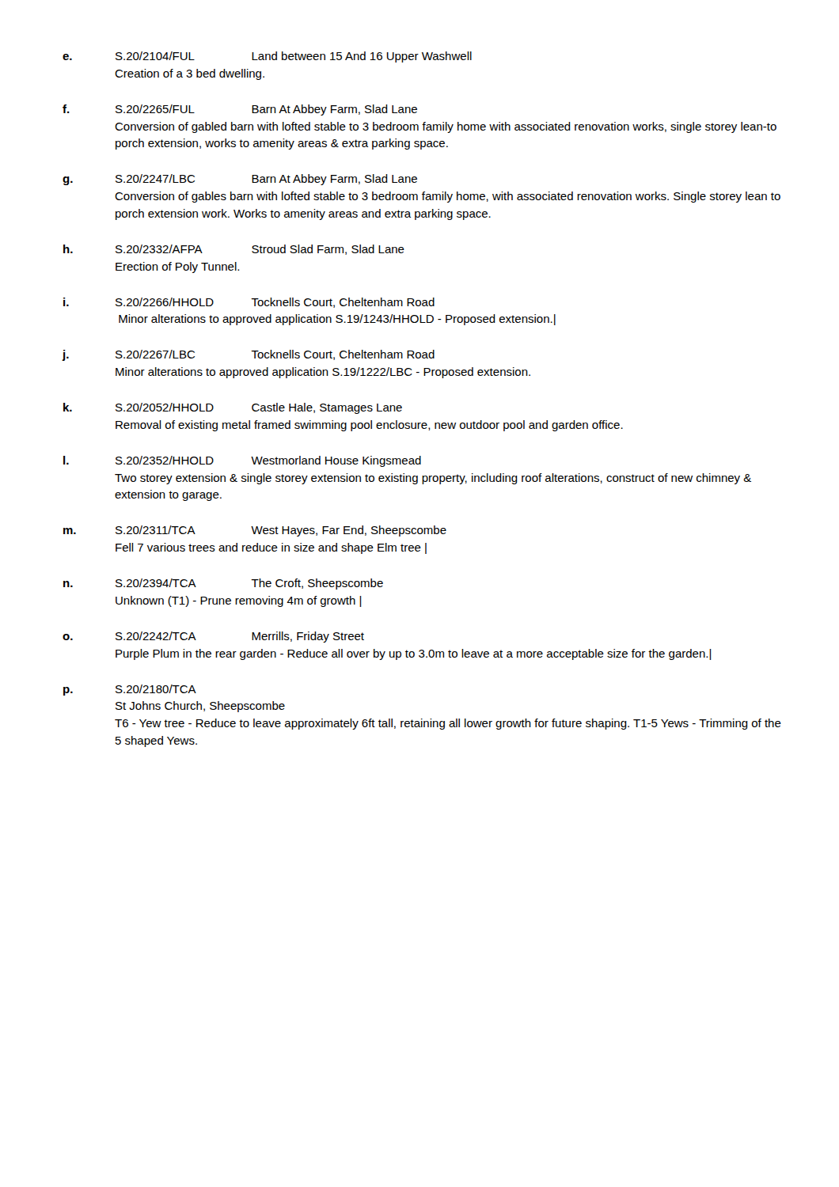e.
S.20/2104/FULLand between 15 And 16 Upper Washwell Creation of a 3 bed dwelling.
f.
S.20/2265/FULBarn At Abbey Farm, Slad Lane Conversion of gabled barn with lofted stable to 3 bedroom family home with associated renovation works, single storey lean-to porch extension, works to amenity areas & extra parking space.
g.
S.20/2247/LBCBarn At Abbey Farm, Slad Lane Conversion of gables barn with lofted stable to 3 bedroom family home, with associated renovation works. Single storey lean to porch extension work. Works to amenity areas and extra parking space.
h.
S.20/2332/AFPAStroud Slad Farm, Slad Lane Erection of Poly Tunnel.
i.
S.20/2266/HHOLDTocknells Court, Cheltenham Road Minor alterations to approved application S.19/1243/HHOLD - Proposed extension.|
j.
S.20/2267/LBCTocknells Court, Cheltenham Road Minor alterations to approved application S.19/1222/LBC - Proposed extension.
k.
S.20/2052/HHOLDCastle Hale, Stamages Lane Removal of existing metal framed swimming pool enclosure, new outdoor pool and garden office.
l.
S.20/2352/HHOLDWestmorland House Kingsmead Two storey extension & single storey extension to existing property, including roof alterations, construct of new chimney & extension to garage.
m.
S.20/2311/TCAWest Hayes, Far End, Sheepscombe Fell 7 various trees and reduce in size and shape Elm tree |
n.
S.20/2394/TCAThe Croft, Sheepscombe Unknown (T1) - Prune removing 4m of growth |
o.
S.20/2242/TCAMerrills, Friday Street Purple Plum in the rear garden - Reduce all over by up to 3.0m to leave at a more acceptable size for the garden.|
p.
S.20/2180/TCA St Johns Church, Sheepscombe T6 - Yew tree - Reduce to leave approximately 6ft tall, retaining all lower growth for future shaping. T1-5 Yews - Trimming of the 5 shaped Yews.